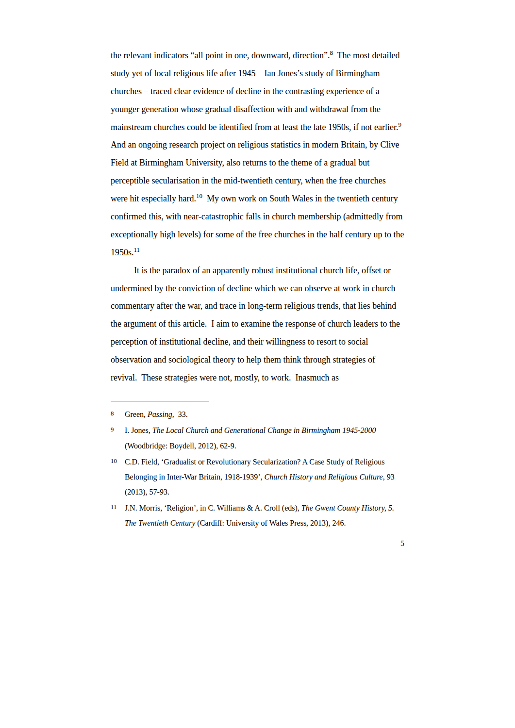the relevant indicators “all point in one, downward, direction”.8 The most detailed study yet of local religious life after 1945 – Ian Jones’s study of Birmingham churches – traced clear evidence of decline in the contrasting experience of a younger generation whose gradual disaffection with and withdrawal from the mainstream churches could be identified from at least the late 1950s, if not earlier.9 And an ongoing research project on religious statistics in modern Britain, by Clive Field at Birmingham University, also returns to the theme of a gradual but perceptible secularisation in the mid-twentieth century, when the free churches were hit especially hard.10 My own work on South Wales in the twentieth century confirmed this, with near-catastrophic falls in church membership (admittedly from exceptionally high levels) for some of the free churches in the half century up to the 1950s.11
It is the paradox of an apparently robust institutional church life, offset or undermined by the conviction of decline which we can observe at work in church commentary after the war, and trace in long-term religious trends, that lies behind the argument of this article. I aim to examine the response of church leaders to the perception of institutional decline, and their willingness to resort to social observation and sociological theory to help them think through strategies of revival. These strategies were not, mostly, to work. Inasmuch as
8
Green, Passing, 33.
9
I. Jones, The Local Church and Generational Change in Birmingham 1945-2000 (Woodbridge: Boydell, 2012), 62-9.
10
C.D. Field, ‘Gradualist or Revolutionary Secularization? A Case Study of Religious Belonging in Inter-War Britain, 1918-1939’, Church History and Religious Culture, 93 (2013), 57-93.
11
J.N. Morris, ‘Religion’, in C. Williams & A. Croll (eds), The Gwent County History, 5. The Twentieth Century (Cardiff: University of Wales Press, 2013), 246.
5